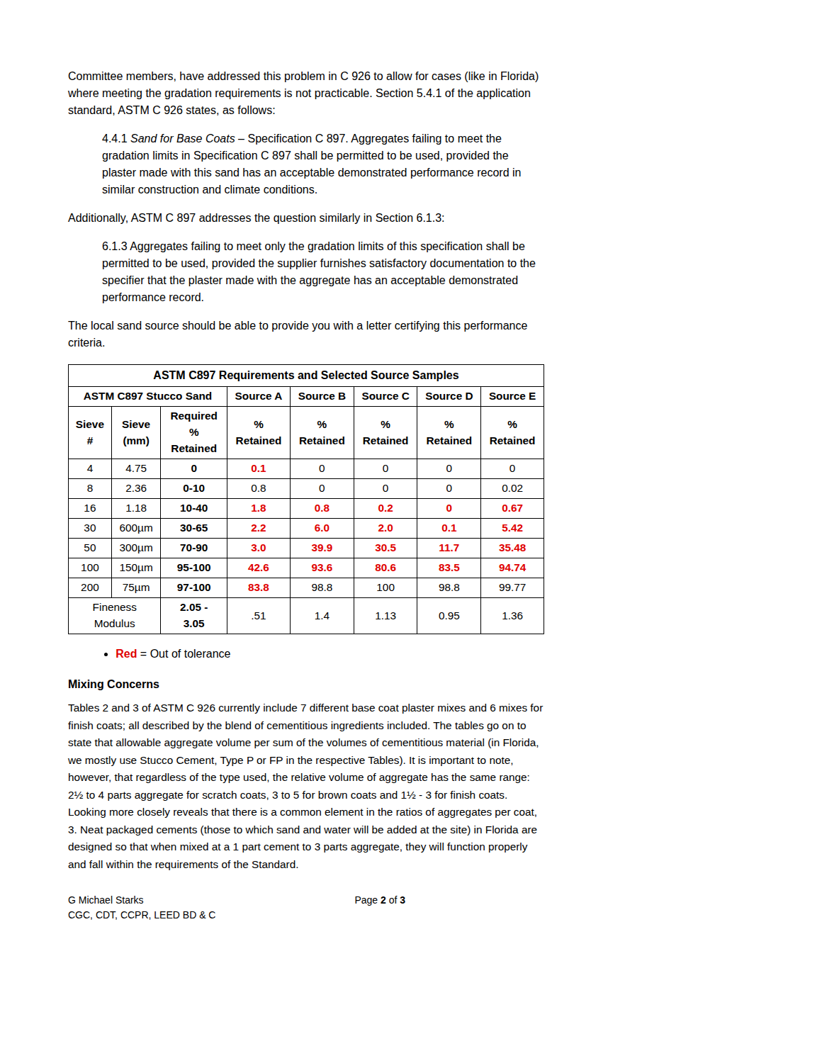Committee members, have addressed this problem in C 926 to allow for cases (like in Florida) where meeting the gradation requirements is not practicable. Section 5.4.1 of the application standard, ASTM C 926 states, as follows:
4.4.1 Sand for Base Coats – Specification C 897. Aggregates failing to meet the gradation limits in Specification C 897 shall be permitted to be used, provided the plaster made with this sand has an acceptable demonstrated performance record in similar construction and climate conditions.
Additionally, ASTM C 897 addresses the question similarly in Section 6.1.3:
6.1.3 Aggregates failing to meet only the gradation limits of this specification shall be permitted to be used, provided the supplier furnishes satisfactory documentation to the specifier that the plaster made with the aggregate has an acceptable demonstrated performance record.
The local sand source should be able to provide you with a letter certifying this performance criteria.
ASTM C897 Requirements and Selected Source Samples
| ASTM C897 Stucco Sand | Source A | Source B | Source C | Source D | Source E |
| --- | --- | --- | --- | --- | --- |
| Sieve # | Sieve (mm) | Required % Retained | % Retained | % Retained | % Retained | % Retained | % Retained |
| 4 | 4.75 | 0 | 0.1 | 0 | 0 | 0 | 0 |
| 8 | 2.36 | 0-10 | 0.8 | 0 | 0 | 0 | 0.02 |
| 16 | 1.18 | 10-40 | 1.8 | 0.8 | 0.2 | 0 | 0.67 |
| 30 | 600µm | 30-65 | 2.2 | 6.0 | 2.0 | 0.1 | 5.42 |
| 50 | 300µm | 70-90 | 3.0 | 39.9 | 30.5 | 11.7 | 35.48 |
| 100 | 150µm | 95-100 | 42.6 | 93.6 | 80.6 | 83.5 | 94.74 |
| 200 | 75µm | 97-100 | 83.8 | 98.8 | 100 | 98.8 | 99.77 |
| Fineness Modulus | 2.05 - 3.05 | .51 | 1.4 | 1.13 | 0.95 | 1.36 |
Red = Out of tolerance
Mixing Concerns
Tables 2 and 3 of ASTM C 926 currently include 7 different base coat plaster mixes and 6 mixes for finish coats; all described by the blend of cementitious ingredients included. The tables go on to state that allowable aggregate volume per sum of the volumes of cementitious material (in Florida, we mostly use Stucco Cement, Type P or FP in the respective Tables). It is important to note, however, that regardless of the type used, the relative volume of aggregate has the same range: 2½ to 4 parts aggregate for scratch coats, 3 to 5 for brown coats and 1½ - 3 for finish coats. Looking more closely reveals that there is a common element in the ratios of aggregates per coat, 3. Neat packaged cements (those to which sand and water will be added at the site) in Florida are designed so that when mixed at a 1 part cement to 3 parts aggregate, they will function properly and fall within the requirements of the Standard.
G Michael Starks
CGC, CDT, CCPR, LEED BD & C
Page 2 of 3